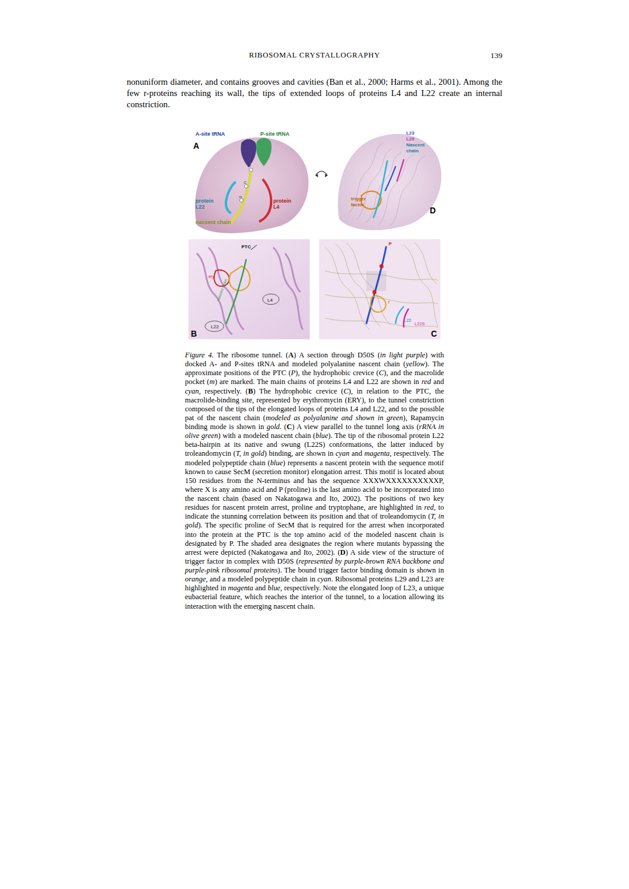Ribosomal crystallography 139
nonuniform diameter, and contains grooves and cavities (Ban et al., 2000; Harms et al., 2001). Among the few r-proteins reaching its wall, the tips of extended loops of proteins L4 and L22 create an internal constriction.
P C m A-site tRNA P-site tRNA A protein L22 protein L4 nacsent chain L23 L29 Nascent chain trigger factor D PTC ery nascent chain L4 L22 B T L22 L22S P C
Figure 4. The ribosome tunnel. (A) A section through D50S (in light purple) with docked A- and P-sites tRNA and modeled polyalanine nascent chain (yellow). The approximate positions of the PTC (P), the hydrophobic crevice (C), and the macrolide pocket (m) are marked. The main chains of proteins L4 and L22 are shown in red and cyan, respectively. (B) The hydrophobic crevice (C), in relation to the PTC, the macrolide-binding site, represented by erythromycin (ERY), to the tunnel constriction composed of the tips of the elongated loops of proteins L4 and L22, and to the possible pat of the nascent chain (modeled as polyalanine and shown in green), Rapamycin binding mode is shown in gold. (C) A view parallel to the tunnel long axis (rRNA in olive green) with a modeled nascent chain (blue). The tip of the ribosomal protein L22 beta-hairpin at its native and swung (L22S) conformations, the latter induced by troleandomycin (T, in gold) binding, are shown in cyan and magenta, respectively. The modeled polypeptide chain (blue) represents a nascent protein with the sequence motif known to cause SecM (secretion monitor) elongation arrest. This motif is located about 150 residues from the N-terminus and has the sequence XXXWXXXXXXXXXXP, where X is any amino acid and P (proline) is the last amino acid to be incorporated into the nascent chain (based on Nakatogawa and Ito, 2002). The positions of two key residues for nascent protein arrest, proline and tryptophane, are highlighted in red, to indicate the stunning correlation between its position and that of troleandomycin (T, in gold). The specific proline of SecM that is required for the arrest when incorporated into the protein at the PTC is the top amino acid of the modeled nascent chain is designated by P. The shaded area designates the region where mutants bypassing the arrest were depicted (Nakatogawa and Ito, 2002). (D) A side view of the structure of trigger factor in complex with D50S (represented by purple-brown RNA backbone and purple-pink ribosomal proteins). The bound trigger factor binding domain is shown in orange, and a modeled polypeptide chain in cyan. Ribosomal proteins L29 and L23 are highlighted in magenta and blue, respectively. Note the elongated loop of L23, a unique eubacterial feature, which reaches the interior of the tunnel, to a location allowing its interaction with the emerging nascent chain.